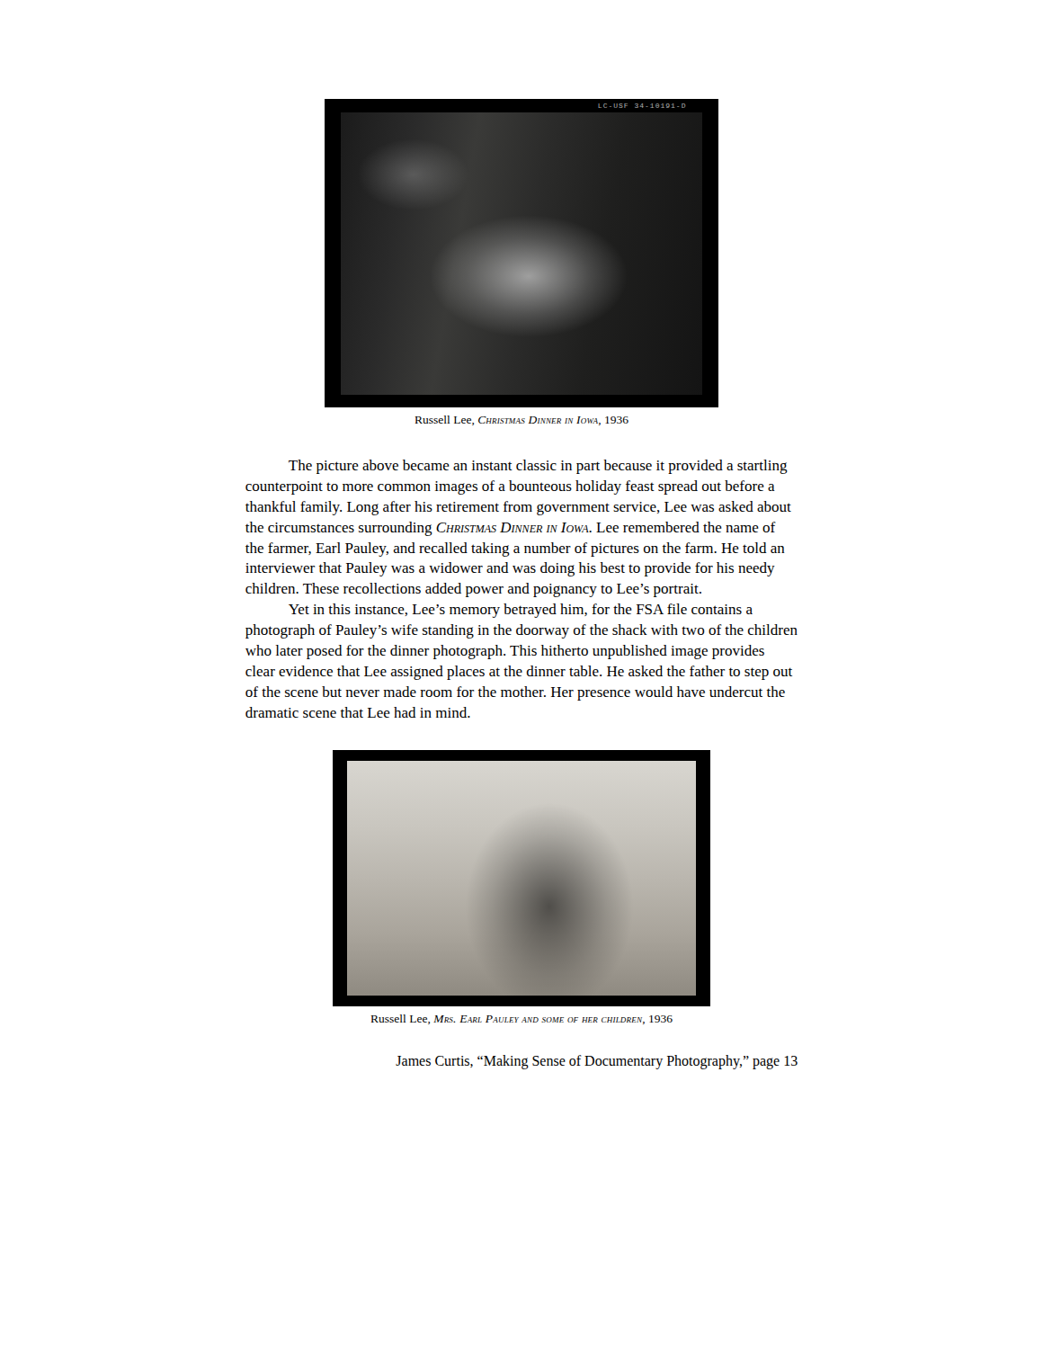LC-USF 34-10191-D
Russell Lee, Christmas Dinner in Iowa, 1936
The picture above became an instant classic in part because it provided a startling counterpoint to more common images of a bounteous holiday feast spread out before a thankful family. Long after his retirement from government service, Lee was asked about the circumstances surrounding Christmas Dinner in Iowa. Lee remembered the name of the farmer, Earl Pauley, and recalled taking a number of pictures on the farm. He told an interviewer that Pauley was a widower and was doing his best to provide for his needy children. These recollections added power and poignancy to Lee’s portrait.
Yet in this instance, Lee’s memory betrayed him, for the FSA file contains a photograph of Pauley’s wife standing in the doorway of the shack with two of the children who later posed for the dinner photograph. This hitherto unpublished image provides clear evidence that Lee assigned places at the dinner table. He asked the father to step out of the scene but never made room for the mother. Her presence would have undercut the dramatic scene that Lee had in mind.
Russell Lee, Mrs. Earl Pauley and some of her children, 1936
James Curtis, “Making Sense of Documentary Photography,” page 13